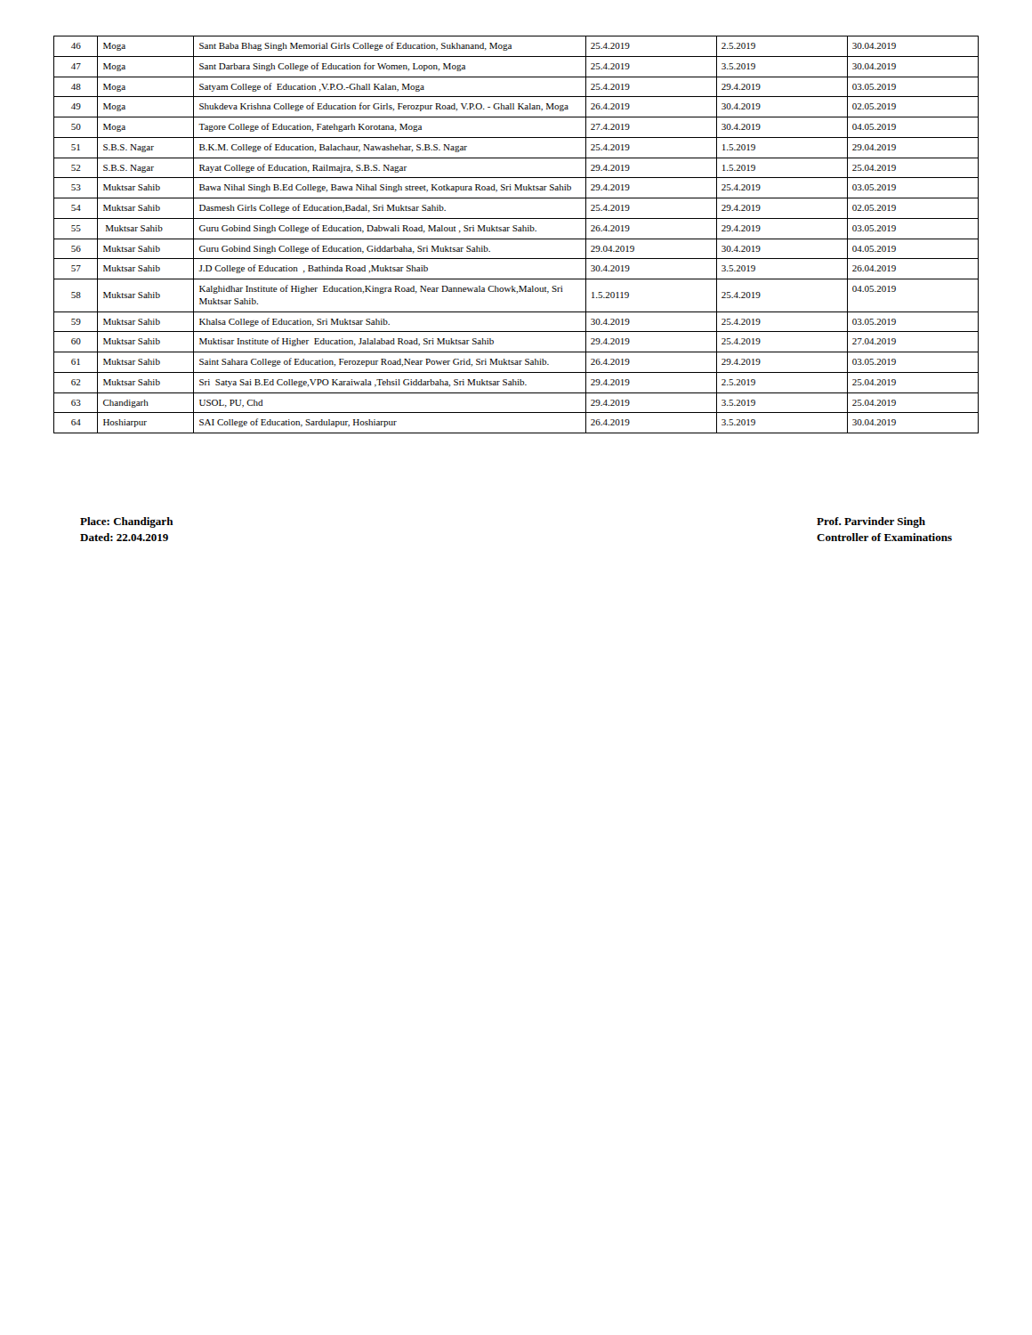| 46 | Moga | Sant Baba Bhag Singh Memorial Girls College of Education, Sukhanand, Moga | 25.4.2019 | 2.5.2019 | 30.04.2019 |
| 47 | Moga | Sant Darbara Singh College of Education for Women, Lopon, Moga | 25.4.2019 | 3.5.2019 | 30.04.2019 |
| 48 | Moga | Satyam College of Education ,V.P.O.-Ghall Kalan, Moga | 25.4.2019 | 29.4.2019 | 03.05.2019 |
| 49 | Moga | Shukdeva Krishna College of Education for Girls, Ferozpur Road, V.P.O. - Ghall Kalan, Moga | 26.4.2019 | 30.4.2019 | 02.05.2019 |
| 50 | Moga | Tagore College of Education, Fatehgarh Korotana, Moga | 27.4.2019 | 30.4.2019 | 04.05.2019 |
| 51 | S.B.S. Nagar | B.K.M. College of Education, Balachaur, Nawashehar, S.B.S. Nagar | 25.4.2019 | 1.5.2019 | 29.04.2019 |
| 52 | S.B.S. Nagar | Rayat College of Education, Railmajra, S.B.S. Nagar | 29.4.2019 | 1.5.2019 | 25.04.2019 |
| 53 | Muktsar Sahib | Bawa Nihal Singh B.Ed College, Bawa Nihal Singh street, Kotkapura Road, Sri Muktsar Sahib | 29.4.2019 | 25.4.2019 | 03.05.2019 |
| 54 | Muktsar Sahib | Dasmesh Girls College of Education,Badal, Sri Muktsar Sahib. | 25.4.2019 | 29.4.2019 | 02.05.2019 |
| 55 | Muktsar Sahib | Guru Gobind Singh College of Education, Dabwali Road, Malout , Sri Muktsar Sahib. | 26.4.2019 | 29.4.2019 | 03.05.2019 |
| 56 | Muktsar Sahib | Guru Gobind Singh College of Education, Giddarbaha, Sri Muktsar Sahib. | 29.04.2019 | 30.4.2019 | 04.05.2019 |
| 57 | Muktsar Sahib | J.D College of Education , Bathinda Road ,Muktsar Shaib | 30.4.2019 | 3.5.2019 | 26.04.2019 |
| 58 | Muktsar Sahib | Kalghidhar Institute of Higher Education,Kingra Road, Near Dannewala Chowk,Malout, Sri Muktsar Sahib. | 1.5.20119 | 25.4.2019 | 04.05.2019 |
| 59 | Muktsar Sahib | Khalsa College of Education, Sri Muktsar Sahib. | 30.4.2019 | 25.4.2019 | 03.05.2019 |
| 60 | Muktsar Sahib | Muktisar Institute of Higher Education, Jalalabad Road, Sri Muktsar Sahib | 29.4.2019 | 25.4.2019 | 27.04.2019 |
| 61 | Muktsar Sahib | Saint Sahara College of Education, Ferozepur Road,Near Power Grid, Sri Muktsar Sahib. | 26.4.2019 | 29.4.2019 | 03.05.2019 |
| 62 | Muktsar Sahib | Sri Satya Sai B.Ed College,VPO Karaiwala ,Tehsil Giddarbaha, Sri Muktsar Sahib. | 29.4.2019 | 2.5.2019 | 25.04.2019 |
| 63 | Chandigarh | USOL, PU, Chd | 29.4.2019 | 3.5.2019 | 25.04.2019 |
| 64 | Hoshiarpur | SAI College of Education, Sardulapur, Hoshiarpur | 26.4.2019 | 3.5.2019 | 30.04.2019 |
Place: Chandigarh
Dated: 22.04.2019
Prof. Parvinder Singh
Controller of Examinations